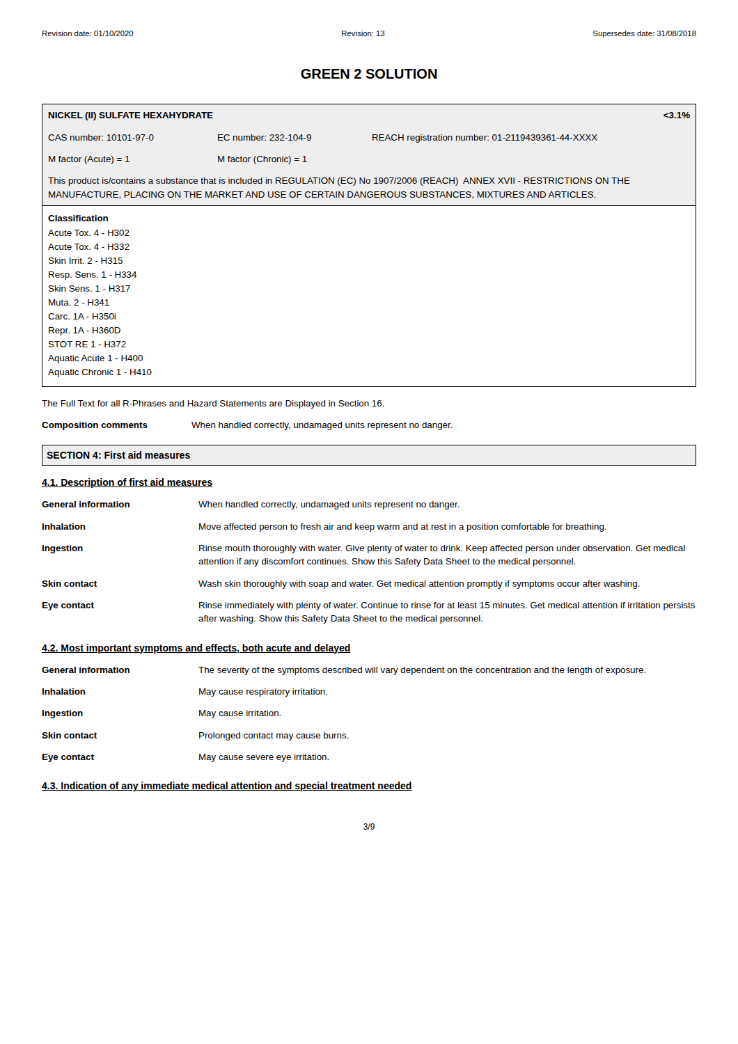Revision date: 01/10/2020 Revision: 13 Supersedes date: 31/08/2018
GREEN 2 SOLUTION
| NICKEL (II) SULFATE HEXAHYDRATE | <3.1% |
| CAS number: 10101-97-0 | EC number: 232-104-9 | REACH registration number: 01-2119439361-44-XXXX |
| M factor (Acute) = 1 | M factor (Chronic) = 1 |
| This product is/contains a substance that is included in REGULATION (EC) No 1907/2006 (REACH) ANNEX XVII - RESTRICTIONS ON THE MANUFACTURE, PLACING ON THE MARKET AND USE OF CERTAIN DANGEROUS SUBSTANCES, MIXTURES AND ARTICLES. |
Classification
Acute Tox. 4 - H302
Acute Tox. 4 - H332
Skin Irrit. 2 - H315
Resp. Sens. 1 - H334
Skin Sens. 1 - H317
Muta. 2 - H341
Carc. 1A - H350i
Repr. 1A - H360D
STOT RE 1 - H372
Aquatic Acute 1 - H400
Aquatic Chronic 1 - H410
The Full Text for all R-Phrases and Hazard Statements are Displayed in Section 16.
| Composition comments | When handled correctly, undamaged units represent no danger. |
SECTION 4: First aid measures
4.1. Description of first aid measures
| General information | When handled correctly, undamaged units represent no danger. |
| Inhalation | Move affected person to fresh air and keep warm and at rest in a position comfortable for breathing. |
| Ingestion | Rinse mouth thoroughly with water. Give plenty of water to drink. Keep affected person under observation. Get medical attention if any discomfort continues. Show this Safety Data Sheet to the medical personnel. |
| Skin contact | Wash skin thoroughly with soap and water. Get medical attention promptly if symptoms occur after washing. |
| Eye contact | Rinse immediately with plenty of water. Continue to rinse for at least 15 minutes. Get medical attention if irritation persists after washing. Show this Safety Data Sheet to the medical personnel. |
4.2. Most important symptoms and effects, both acute and delayed
| General information | The severity of the symptoms described will vary dependent on the concentration and the length of exposure. |
| Inhalation | May cause respiratory irritation. |
| Ingestion | May cause irritation. |
| Skin contact | Prolonged contact may cause burns. |
| Eye contact | May cause severe eye irritation. |
4.3. Indication of any immediate medical attention and special treatment needed
3/9